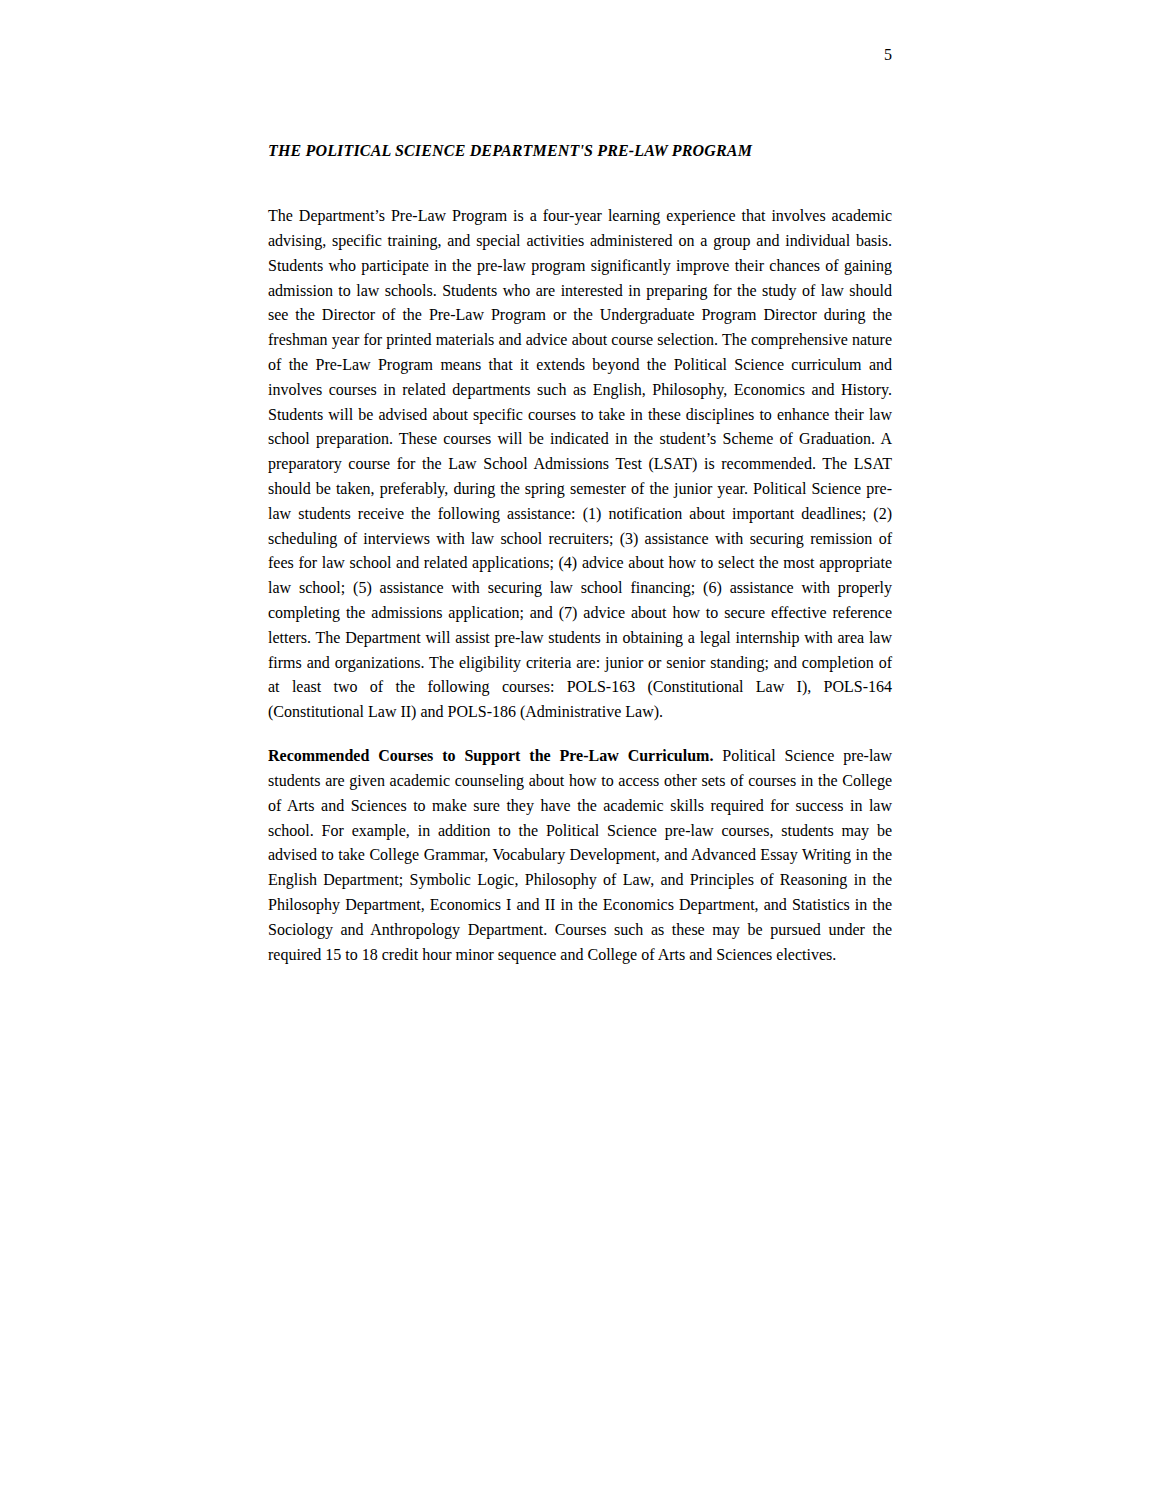5
THE POLITICAL SCIENCE DEPARTMENT'S PRE-LAW PROGRAM
The Department’s Pre-Law Program is a four-year learning experience that involves academic advising, specific training, and special activities administered on a group and individual basis. Students who participate in the pre-law program significantly improve their chances of gaining admission to law schools. Students who are interested in preparing for the study of law should see the Director of the Pre-Law Program or the Undergraduate Program Director during the freshman year for printed materials and advice about course selection. The comprehensive nature of the Pre-Law Program means that it extends beyond the Political Science curriculum and involves courses in related departments such as English, Philosophy, Economics and History. Students will be advised about specific courses to take in these disciplines to enhance their law school preparation. These courses will be indicated in the student’s Scheme of Graduation. A preparatory course for the Law School Admissions Test (LSAT) is recommended. The LSAT should be taken, preferably, during the spring semester of the junior year. Political Science pre-law students receive the following assistance: (1) notification about important deadlines; (2) scheduling of interviews with law school recruiters; (3) assistance with securing remission of fees for law school and related applications; (4) advice about how to select the most appropriate law school; (5) assistance with securing law school financing; (6) assistance with properly completing the admissions application; and (7) advice about how to secure effective reference letters. The Department will assist pre-law students in obtaining a legal internship with area law firms and organizations. The eligibility criteria are: junior or senior standing; and completion of at least two of the following courses: POLS-163 (Constitutional Law I), POLS-164 (Constitutional Law II) and POLS-186 (Administrative Law).
Recommended Courses to Support the Pre-Law Curriculum. Political Science pre-law students are given academic counseling about how to access other sets of courses in the College of Arts and Sciences to make sure they have the academic skills required for success in law school. For example, in addition to the Political Science pre-law courses, students may be advised to take College Grammar, Vocabulary Development, and Advanced Essay Writing in the English Department; Symbolic Logic, Philosophy of Law, and Principles of Reasoning in the Philosophy Department, Economics I and II in the Economics Department, and Statistics in the Sociology and Anthropology Department. Courses such as these may be pursued under the required 15 to 18 credit hour minor sequence and College of Arts and Sciences electives.